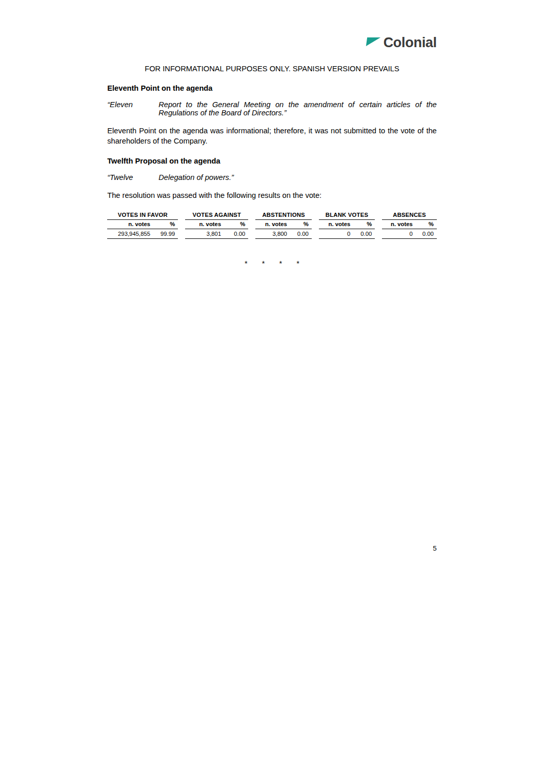Colonial
FOR INFORMATIONAL PURPOSES ONLY. SPANISH VERSION PREVAILS
Eleventh Point on the agenda
“Eleven Report to the General Meeting on the amendment of certain articles of the Regulations of the Board of Directors.”
Eleventh Point on the agenda was informational; therefore, it was not submitted to the vote of the shareholders of the Company.
Twelfth Proposal on the agenda
“Twelve Delegation of powers.”
The resolution was passed with the following results on the vote:
| VOTES IN FAVOR | | VOTES AGAINST | | ABSTENTIONS | | BLANK VOTES | | ABSENCES |
| --- | --- | --- | --- | --- | --- | --- | --- | --- |
| n. votes | % | | n. votes | % | | n. votes | % | | n. votes | % | | n. votes | % |
| 293,945,855 | 99.99 | | 3,801 | 0.00 | | 3,800 | 0.00 | | 0 | 0.00 | | 0 | 0.00 |
****
5